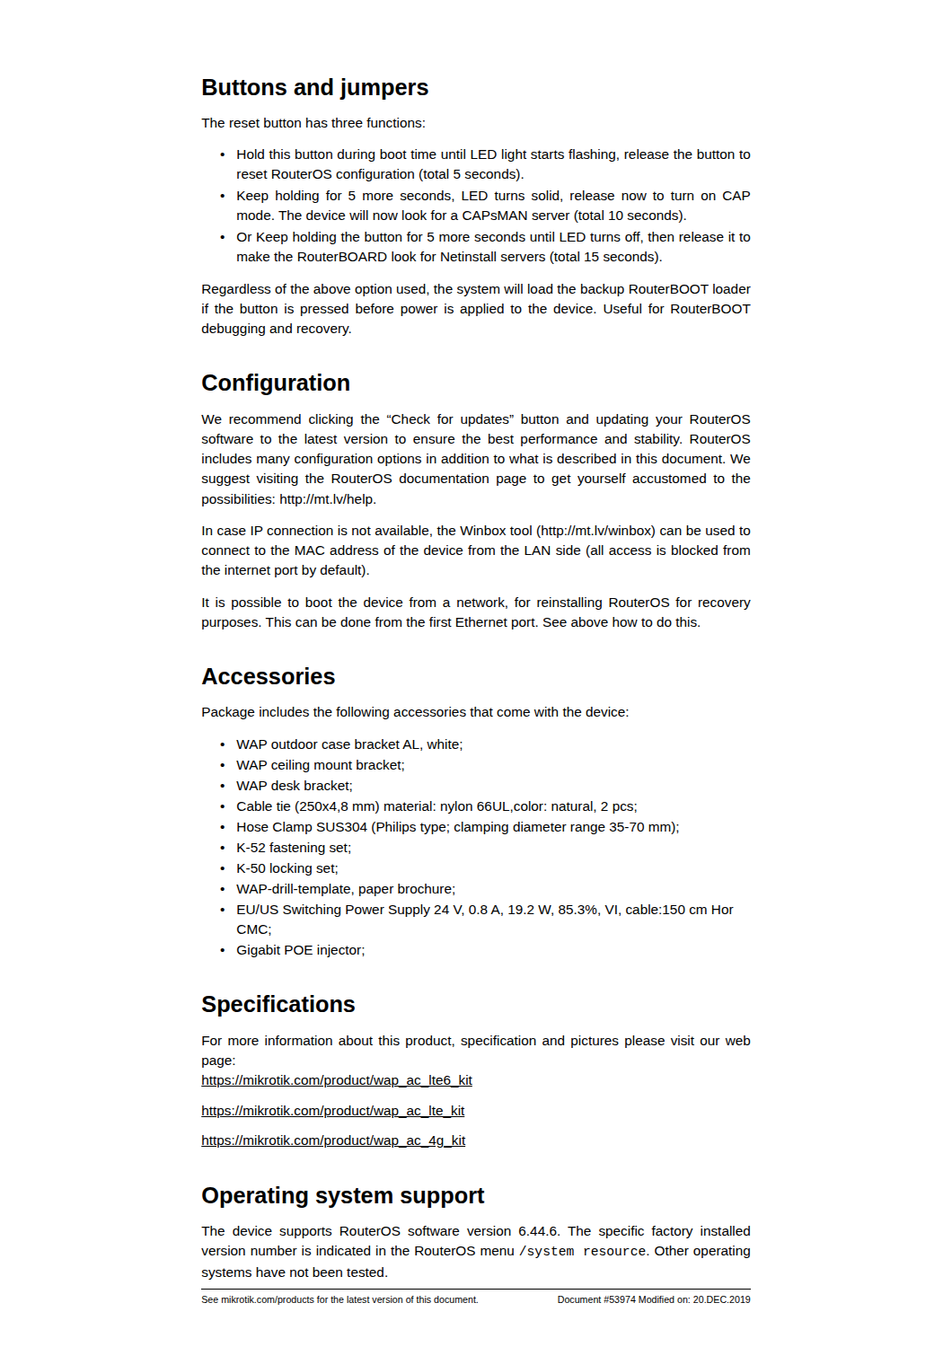Buttons and jumpers
The reset button has three functions:
Hold this button during boot time until LED light starts flashing, release the button to reset RouterOS configuration (total 5 seconds).
Keep holding for 5 more seconds, LED turns solid, release now to turn on CAP mode. The device will now look for a CAPsMAN server (total 10 seconds).
Or Keep holding the button for 5 more seconds until LED turns off, then release it to make the RouterBOARD look for Netinstall servers (total 15 seconds).
Regardless of the above option used, the system will load the backup RouterBOOT loader if the button is pressed before power is applied to the device. Useful for RouterBOOT debugging and recovery.
Configuration
We recommend clicking the “Check for updates” button and updating your RouterOS software to the latest version to ensure the best performance and stability. RouterOS includes many configuration options in addition to what is described in this document. We suggest visiting the RouterOS documentation page to get yourself accustomed to the possibilities: http://mt.lv/help.
In case IP connection is not available, the Winbox tool (http://mt.lv/winbox) can be used to connect to the MAC address of the device from the LAN side (all access is blocked from the internet port by default).
It is possible to boot the device from a network, for reinstalling RouterOS for recovery purposes. This can be done from the first Ethernet port. See above how to do this.
Accessories
Package includes the following accessories that come with the device:
WAP outdoor case bracket AL, white;
WAP ceiling mount bracket;
WAP desk bracket;
Cable tie (250x4,8 mm) material: nylon 66UL,color: natural, 2 pcs;
Hose Clamp SUS304 (Philips type; clamping diameter range 35-70 mm);
K-52 fastening set;
K-50 locking set;
WAP-drill-template, paper brochure;
EU/US Switching Power Supply 24 V, 0.8 A, 19.2 W, 85.3%, VI, cable:150 cm Hor CMC;
Gigabit POE injector;
Specifications
For more information about this product, specification and pictures please visit our web page:
https://mikrotik.com/product/wap_ac_lte6_kit
https://mikrotik.com/product/wap_ac_lte_kit
https://mikrotik.com/product/wap_ac_4g_kit
Operating system support
The device supports RouterOS software version 6.44.6. The specific factory installed version number is indicated in the RouterOS menu /system resource. Other operating systems have not been tested.
See mikrotik.com/products for the latest version of this document. Document #53974 Modified on: 20.DEC.2019